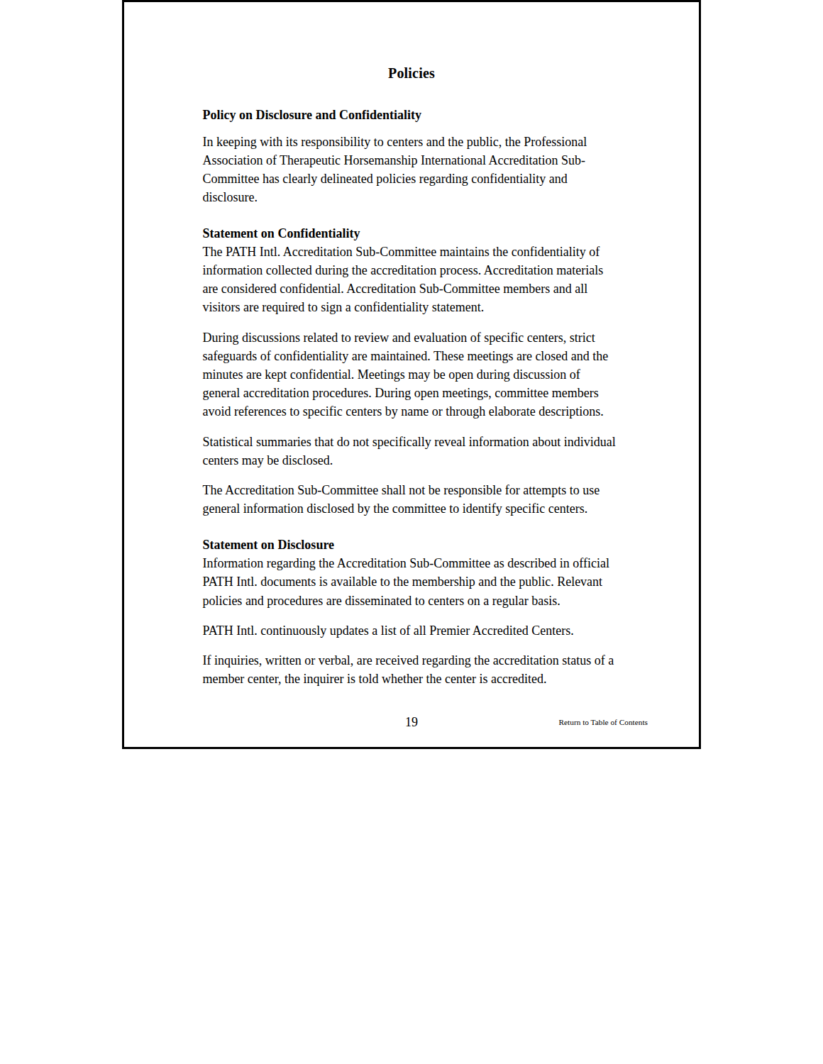Policies
Policy on Disclosure and Confidentiality
In keeping with its responsibility to centers and the public, the Professional Association of Therapeutic Horsemanship International Accreditation Sub-Committee has clearly delineated policies regarding confidentiality and disclosure.
Statement on Confidentiality
The PATH Intl. Accreditation Sub-Committee maintains the confidentiality of information collected during the accreditation process. Accreditation materials are considered confidential. Accreditation Sub-Committee members and all visitors are required to sign a confidentiality statement.
During discussions related to review and evaluation of specific centers, strict safeguards of confidentiality are maintained. These meetings are closed and the minutes are kept confidential. Meetings may be open during discussion of general accreditation procedures. During open meetings, committee members avoid references to specific centers by name or through elaborate descriptions.
Statistical summaries that do not specifically reveal information about individual centers may be disclosed.
The Accreditation Sub-Committee shall not be responsible for attempts to use general information disclosed by the committee to identify specific centers.
Statement on Disclosure
Information regarding the Accreditation Sub-Committee as described in official PATH Intl. documents is available to the membership and the public. Relevant policies and procedures are disseminated to centers on a regular basis.
PATH Intl. continuously updates a list of all Premier Accredited Centers.
If inquiries, written or verbal, are received regarding the accreditation status of a member center, the inquirer is told whether the center is accredited.
19 Return to Table of Contents